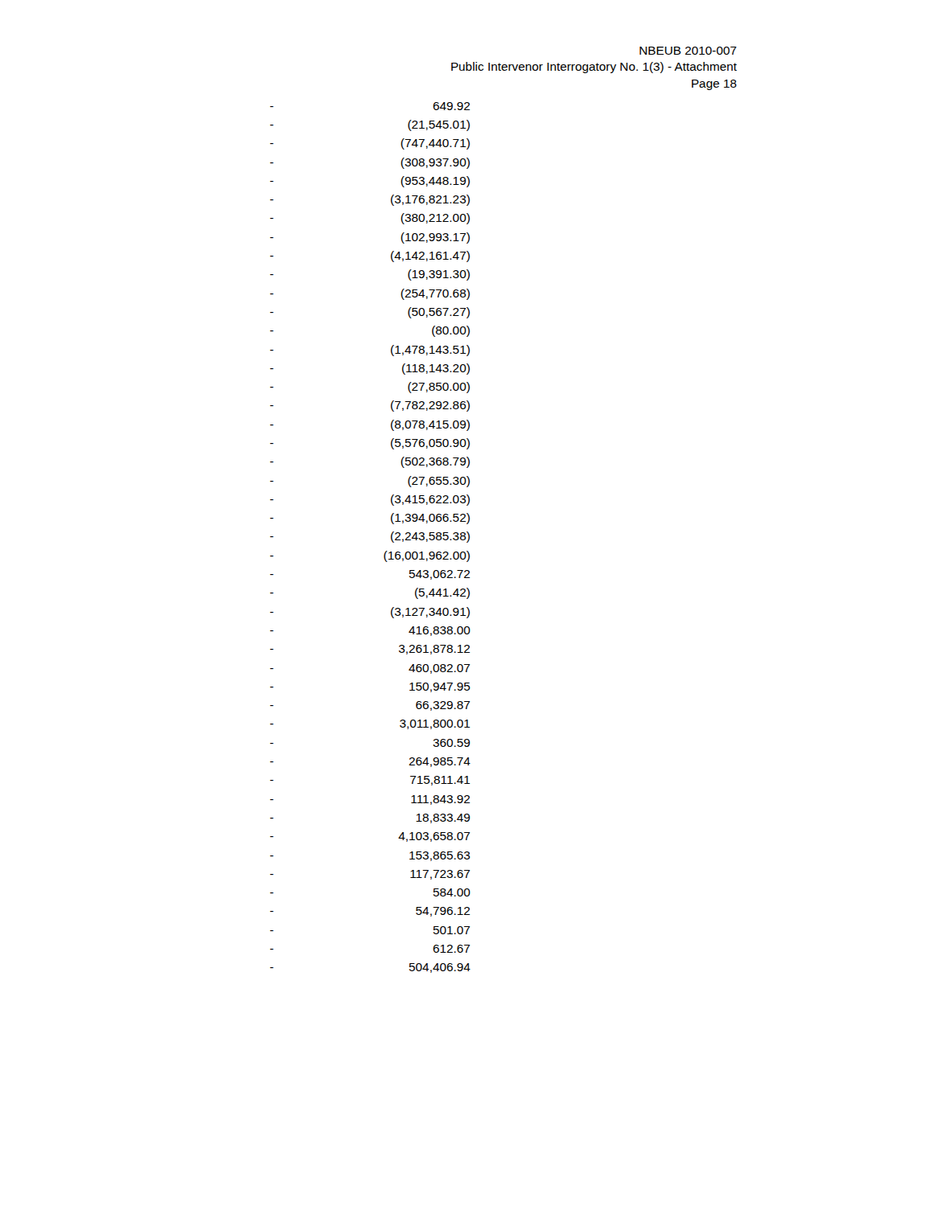NBEUB 2010-007
Public Intervenor Interrogatory No. 1(3) - Attachment
Page 18
| - | 649.92 |
| - | (21,545.01) |
| - | (747,440.71) |
| - | (308,937.90) |
| - | (953,448.19) |
| - | (3,176,821.23) |
| - | (380,212.00) |
| - | (102,993.17) |
| - | (4,142,161.47) |
| - | (19,391.30) |
| - | (254,770.68) |
| - | (50,567.27) |
| - | (80.00) |
| - | (1,478,143.51) |
| - | (118,143.20) |
| - | (27,850.00) |
| - | (7,782,292.86) |
| - | (8,078,415.09) |
| - | (5,576,050.90) |
| - | (502,368.79) |
| - | (27,655.30) |
| - | (3,415,622.03) |
| - | (1,394,066.52) |
| - | (2,243,585.38) |
| - | (16,001,962.00) |
| - | 543,062.72 |
| - | (5,441.42) |
| - | (3,127,340.91) |
| - | 416,838.00 |
| - | 3,261,878.12 |
| - | 460,082.07 |
| - | 150,947.95 |
| - | 66,329.87 |
| - | 3,011,800.01 |
| - | 360.59 |
| - | 264,985.74 |
| - | 715,811.41 |
| - | 111,843.92 |
| - | 18,833.49 |
| - | 4,103,658.07 |
| - | 153,865.63 |
| - | 117,723.67 |
| - | 584.00 |
| - | 54,796.12 |
| - | 501.07 |
| - | 612.67 |
| - | 504,406.94 |